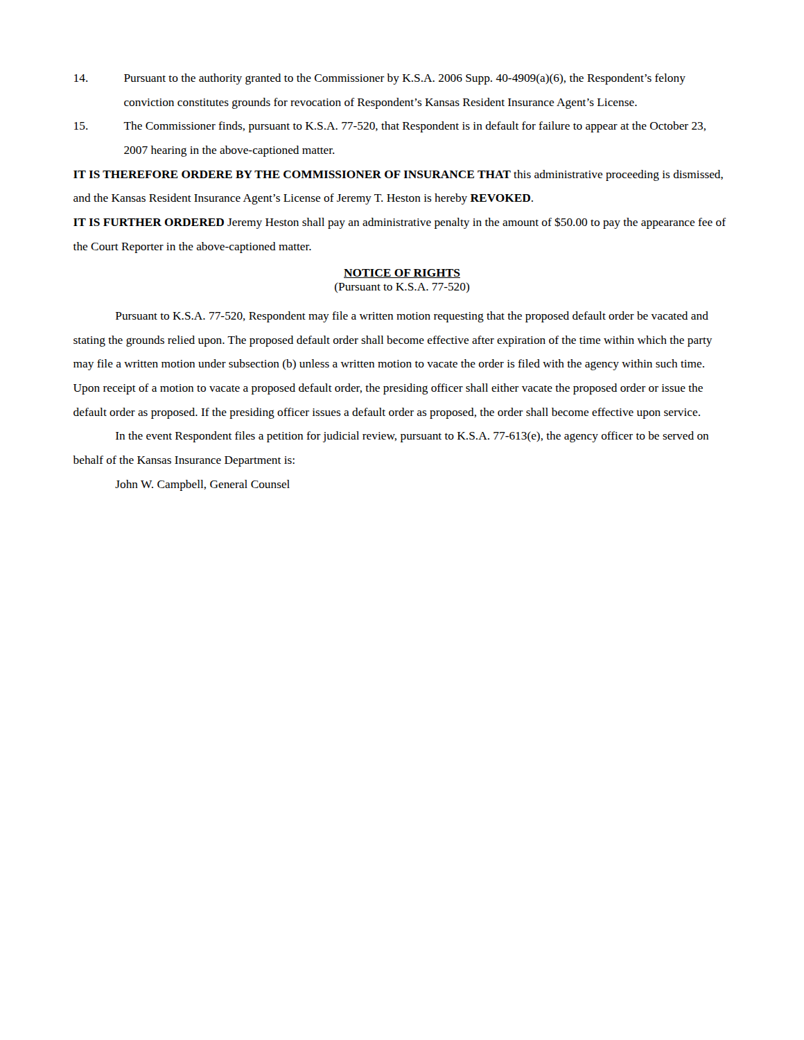14. Pursuant to the authority granted to the Commissioner by K.S.A. 2006 Supp. 40-4909(a)(6), the Respondent’s felony conviction constitutes grounds for revocation of Respondent’s Kansas Resident Insurance Agent’s License.
15. The Commissioner finds, pursuant to K.S.A. 77-520, that Respondent is in default for failure to appear at the October 23, 2007 hearing in the above-captioned matter.
IT IS THEREFORE ORDERE BY THE COMMISSIONER OF INSURANCE THAT this administrative proceeding is dismissed, and the Kansas Resident Insurance Agent’s License of Jeremy T. Heston is hereby REVOKED.
IT IS FURTHER ORDERED Jeremy Heston shall pay an administrative penalty in the amount of $50.00 to pay the appearance fee of the Court Reporter in the above-captioned matter.
NOTICE OF RIGHTS
(Pursuant to K.S.A. 77-520)
Pursuant to K.S.A. 77-520, Respondent may file a written motion requesting that the proposed default order be vacated and stating the grounds relied upon. The proposed default order shall become effective after expiration of the time within which the party may file a written motion under subsection (b) unless a written motion to vacate the order is filed with the agency within such time. Upon receipt of a motion to vacate a proposed default order, the presiding officer shall either vacate the proposed order or issue the default order as proposed. If the presiding officer issues a default order as proposed, the order shall become effective upon service.
In the event Respondent files a petition for judicial review, pursuant to K.S.A. 77-613(e), the agency officer to be served on behalf of the Kansas Insurance Department is:
John W. Campbell, General Counsel